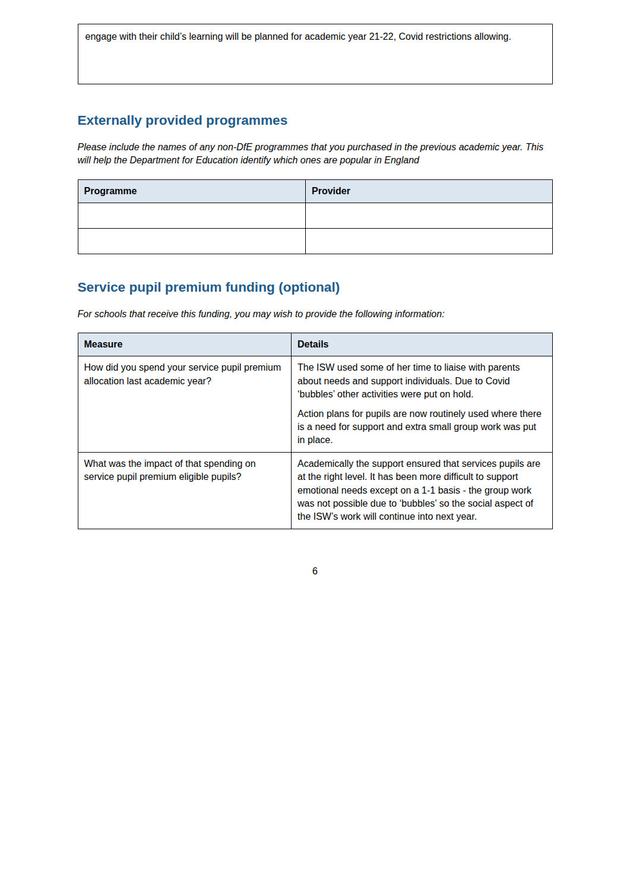engage with their child’s learning will be planned for academic year 21-22, Covid restrictions allowing.
Externally provided programmes
Please include the names of any non-DfE programmes that you purchased in the previous academic year. This will help the Department for Education identify which ones are popular in England
| Programme | Provider |
| --- | --- |
Service pupil premium funding (optional)
For schools that receive this funding, you may wish to provide the following information:
| Measure | Details |
| --- | --- |
| How did you spend your service pupil premium allocation last academic year? | The ISW used some of her time to liaise with parents about needs and support individuals. Due to Covid ‘bubbles’ other activities were put on hold. Action plans for pupils are now routinely used where there is a need for support and extra small group work was put in place. |
| What was the impact of that spending on service pupil premium eligible pupils? | Academically the support ensured that services pupils are at the right level. It has been more difficult to support emotional needs except on a 1-1 basis - the group work was not possible due to ‘bubbles’ so the social aspect of the ISW’s work will continue into next year. |
6